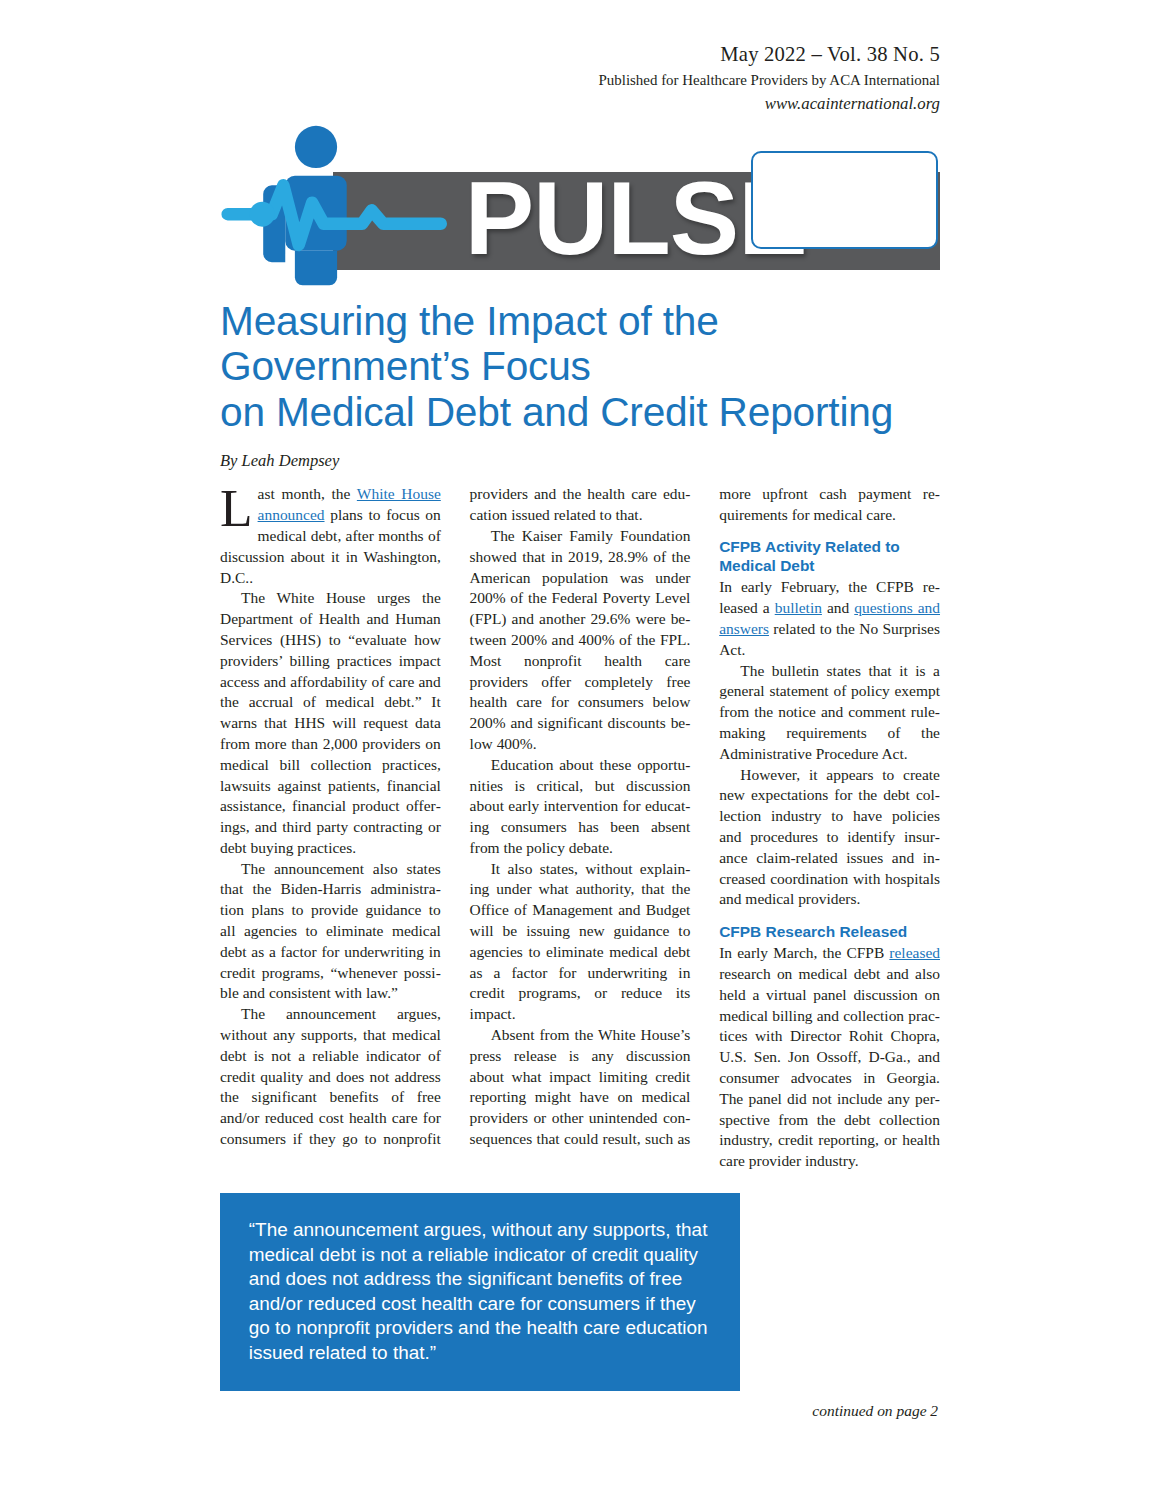May 2022 – Vol. 38 No. 5
Published for Healthcare Providers by ACA International
www.acainternational.org
PULSE
Measuring the Impact of the Government’s Focus
on Medical Debt and Credit Reporting
By Leah Dempsey
Last month, the White House announced plans to focus on medical debt, after months of discussion about it in Washington, D.C..
The White House urges the Department of Health and Human Services (HHS) to “evaluate how providers’ billing practices impact access and affordability of care and the accrual of medical debt.” It warns that HHS will request data from more than 2,000 providers on medical bill collection practices, lawsuits against patients, financial assistance, financial product offerings, and third party contracting or debt buying practices.
The announcement also states that the Biden-Harris administration plans to provide guidance to all agencies to eliminate medical debt as a factor for underwriting in credit programs, “whenever possible and consistent with law.”
The announcement argues, without any supports, that medical debt is not a reliable indicator of credit quality and does not address the significant benefits of free and/or reduced cost health care for consumers if they go to nonprofit providers and the health care education issued related to that.
The Kaiser Family Foundation showed that in 2019, 28.9% of the American population was under 200% of the Federal Poverty Level (FPL) and another 29.6% were between 200% and 400% of the FPL. Most nonprofit health care providers offer completely free health care for consumers below 200% and significant discounts below 400%.
Education about these opportunities is critical, but discussion about early intervention for educating consumers has been absent from the policy debate.
It also states, without explaining under what authority, that the Office of Management and Budget will be issuing new guidance to agencies to eliminate medical debt as a factor for underwriting in credit programs, or reduce its impact.
Absent from the White House’s press release is any discussion about what impact limiting credit reporting might have on medical providers or other unintended consequences that could result, such as more upfront cash payment requirements for medical care.
CFPB Activity Related to Medical Debt
In early February, the CFPB released a bulletin and questions and answers related to the No Surprises Act.
The bulletin states that it is a general statement of policy exempt from the notice and comment rulemaking requirements of the Administrative Procedure Act.
However, it appears to create new expectations for the debt collection industry to have policies and procedures to identify insurance claim-related issues and increased coordination with hospitals and medical providers.
CFPB Research Released
In early March, the CFPB released research on medical debt and also held a virtual panel discussion on medical billing and collection practices with Director Rohit Chopra, U.S. Sen. Jon Ossoff, D-Ga., and consumer advocates in Georgia. The panel did not include any perspective from the debt collection industry, credit reporting, or health care provider industry.
“The announcement argues, without any supports, that medical debt is not a reliable indicator of credit quality and does not address the significant benefits of free and/or reduced cost health care for consumers if they go to nonprofit providers and the health care education issued related to that.”
continued on page 2